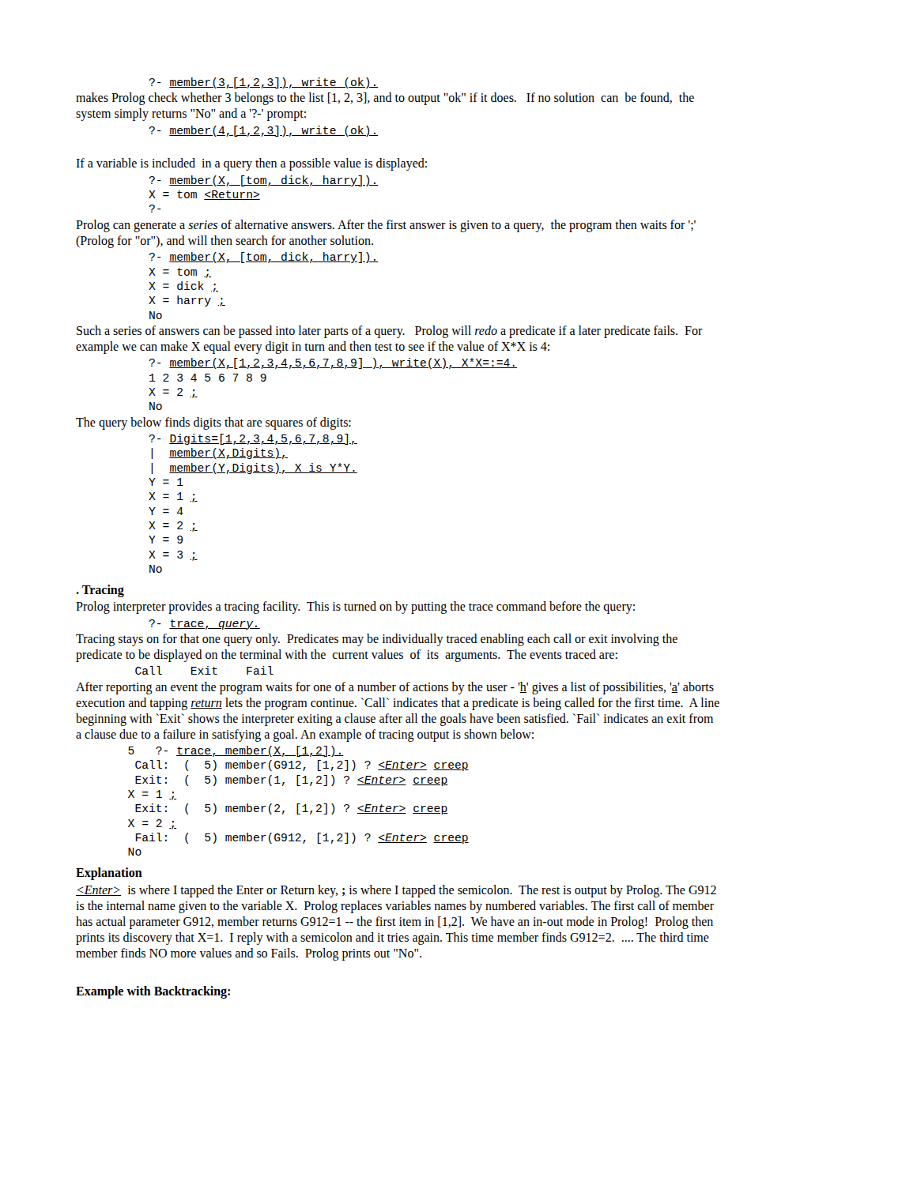?- member(3,[1,2,3]), write (ok).
makes Prolog check whether 3 belongs to the list [1, 2, 3], and to output "ok" if it does. If no solution can be found, the system simply returns "No" and a '?-' prompt:
     ?- member(4,[1,2,3]), write (ok).
If a variable is included in a query then a possible value is displayed:
     ?- member(X, [tom, dick, harry]).
     X = tom <Return>
     ?-
Prolog can generate a series of alternative answers. After the first answer is given to a query, the program then waits for ';' (Prolog for "or"), and will then search for another solution.
     ?- member(X, [tom, dick, harry]).
     X = tom ;
     X = dick ;
     X = harry ;
     No
Such a series of answers can be passed into later parts of a query. Prolog will redo a predicate if a later predicate fails. For example we can make X equal every digit in turn and then test to see if the value of X*X is 4:
     ?- member(X,[1,2,3,4,5,6,7,8,9] ), write(X), X*X=:=4.
     1 2 3 4 5 6 7 8 9
     X = 2 ;
     No
The query below finds digits that are squares of digits:
     ?- Digits=[1,2,3,4,5,6,7,8,9],
     |  member(X,Digits),
     |  member(Y,Digits), X is Y*Y.
     Y = 1
     X = 1 ;
     Y = 4
     X = 2 ;
     Y = 9
     X = 3 ;
     No
. Tracing
Prolog interpreter provides a tracing facility. This is turned on by putting the trace command before the query:
     ?- trace, query.
Tracing stays on for that one query only. Predicates may be individually traced enabling each call or exit involving the predicate to be displayed on the terminal with the current values of its arguments. The events traced are:
   Call    Exit    Fail
After reporting an event the program waits for one of a number of actions by the user - 'h' gives a list of possibilities, 'a' aborts execution and tapping return lets the program continue. `Call` indicates that a predicate is being called for the first time. A line beginning with `Exit` shows the interpreter exiting a clause after all the goals have been satisfied. `Fail` indicates an exit from a clause due to a failure in satisfying a goal. An example of tracing output is shown below:
  5   ?- trace, member(X, [1,2]).
   Call:  (  5) member(G912, [1,2]) ? <Enter> creep
   Exit:  (  5) member(1, [1,2]) ? <Enter> creep
  X = 1 ;
   Exit:  (  5) member(2, [1,2]) ? <Enter> creep
  X = 2 ;
   Fail:  (  5) member(G912, [1,2]) ? <Enter> creep
  No
Explanation
<Enter> is where I tapped the Enter or Return key, ; is where I tapped the semicolon. The rest is output by Prolog. The G912 is the internal name given to the variable X. Prolog replaces variables names by numbered variables. The first call of member has actual parameter G912, member returns G912=1 -- the first item in [1,2]. We have an in-out mode in Prolog! Prolog then prints its discovery that X=1. I reply with a semicolon and it tries again. This time member finds G912=2. .... The third time member finds NO more values and so Fails. Prolog prints out "No".
Example with Backtracking: